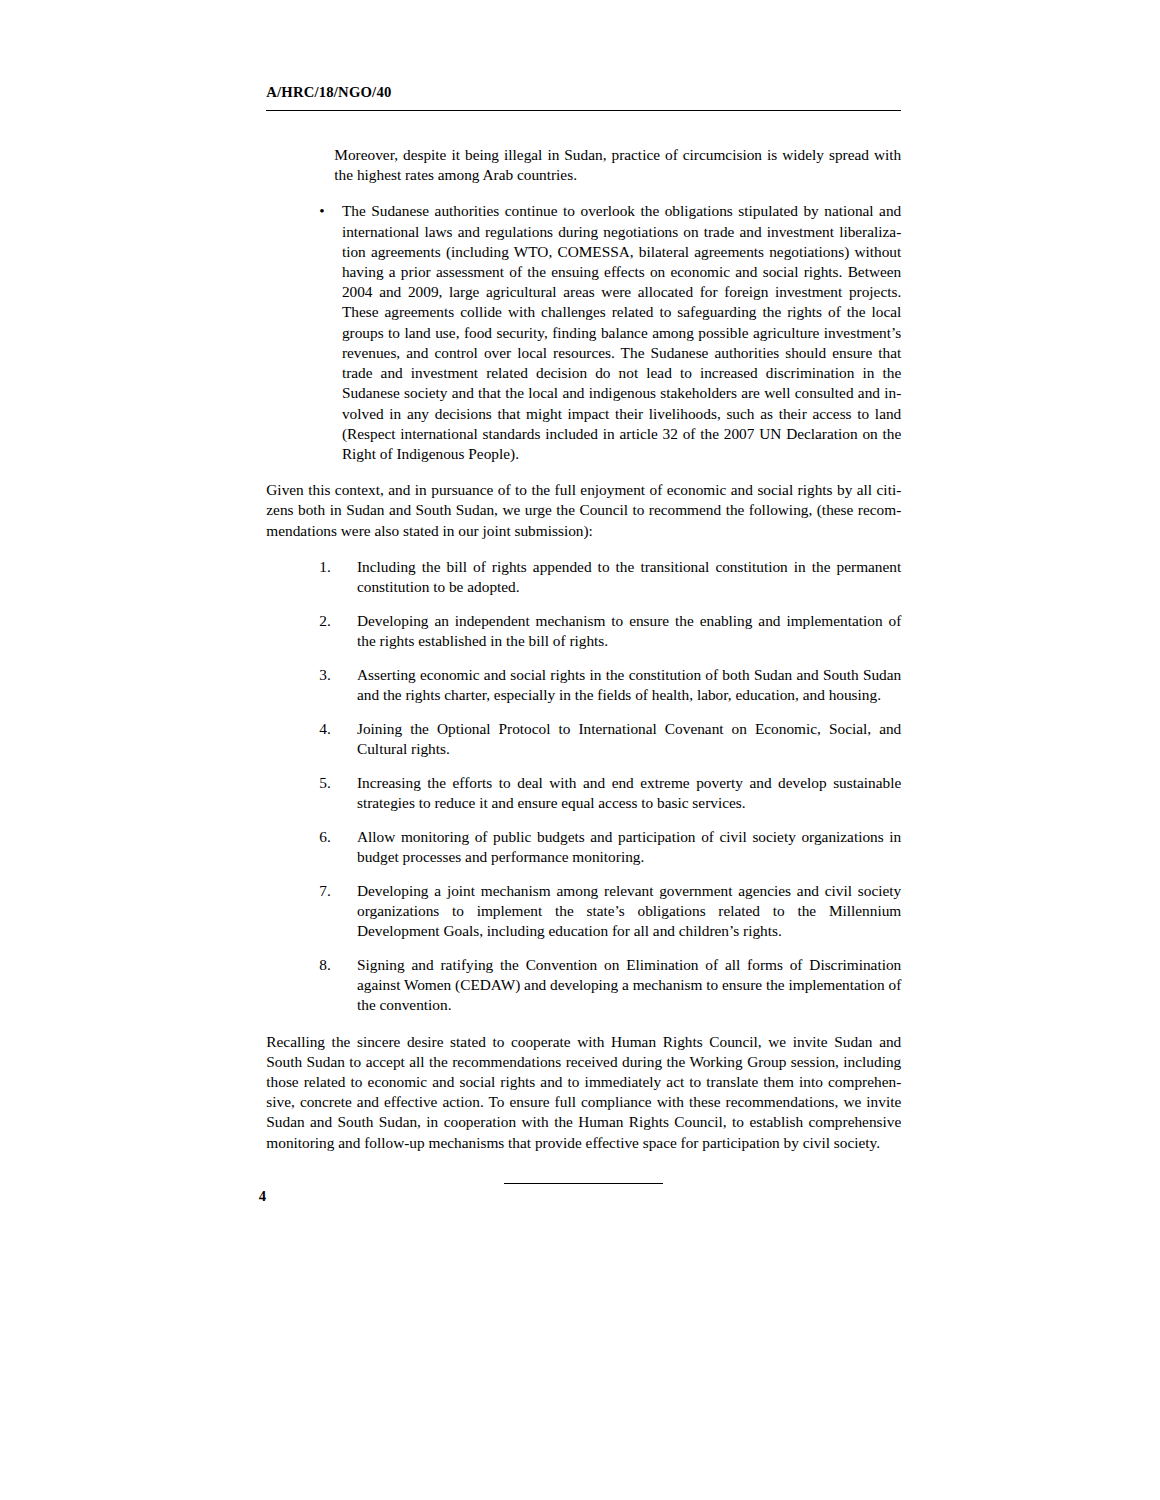A/HRC/18/NGO/40
Moreover, despite it being illegal in Sudan, practice of circumcision is widely spread with the highest rates among Arab countries.
The Sudanese authorities continue to overlook the obligations stipulated by national and international laws and regulations during negotiations on trade and investment liberalization agreements (including WTO, COMESSA, bilateral agreements negotiations) without having a prior assessment of the ensuing effects on economic and social rights. Between 2004 and 2009, large agricultural areas were allocated for foreign investment projects. These agreements collide with challenges related to safeguarding the rights of the local groups to land use, food security, finding balance among possible agriculture investment’s revenues, and control over local resources. The Sudanese authorities should ensure that trade and investment related decision do not lead to increased discrimination in the Sudanese society and that the local and indigenous stakeholders are well consulted and involved in any decisions that might impact their livelihoods, such as their access to land (Respect international standards included in article 32 of the 2007 UN Declaration on the Right of Indigenous People).
Given this context, and in pursuance of to the full enjoyment of economic and social rights by all citizens both in Sudan and South Sudan, we urge the Council to recommend the following, (these recommendations were also stated in our joint submission):
Including the bill of rights appended to the transitional constitution in the permanent constitution to be adopted.
Developing an independent mechanism to ensure the enabling and implementation of the rights established in the bill of rights.
Asserting economic and social rights in the constitution of both Sudan and South Sudan and the rights charter, especially in the fields of health, labor, education, and housing.
Joining the Optional Protocol to International Covenant on Economic, Social, and Cultural rights.
Increasing the efforts to deal with and end extreme poverty and develop sustainable strategies to reduce it and ensure equal access to basic services.
Allow monitoring of public budgets and participation of civil society organizations in budget processes and performance monitoring.
Developing a joint mechanism among relevant government agencies and civil society organizations to implement the state’s obligations related to the Millennium Development Goals, including education for all and children’s rights.
Signing and ratifying the Convention on Elimination of all forms of Discrimination against Women (CEDAW) and developing a mechanism to ensure the implementation of the convention.
Recalling the sincere desire stated to cooperate with Human Rights Council, we invite Sudan and South Sudan to accept all the recommendations received during the Working Group session, including those related to economic and social rights and to immediately act to translate them into comprehensive, concrete and effective action. To ensure full compliance with these recommendations, we invite Sudan and South Sudan, in cooperation with the Human Rights Council, to establish comprehensive monitoring and follow-up mechanisms that provide effective space for participation by civil society.
4